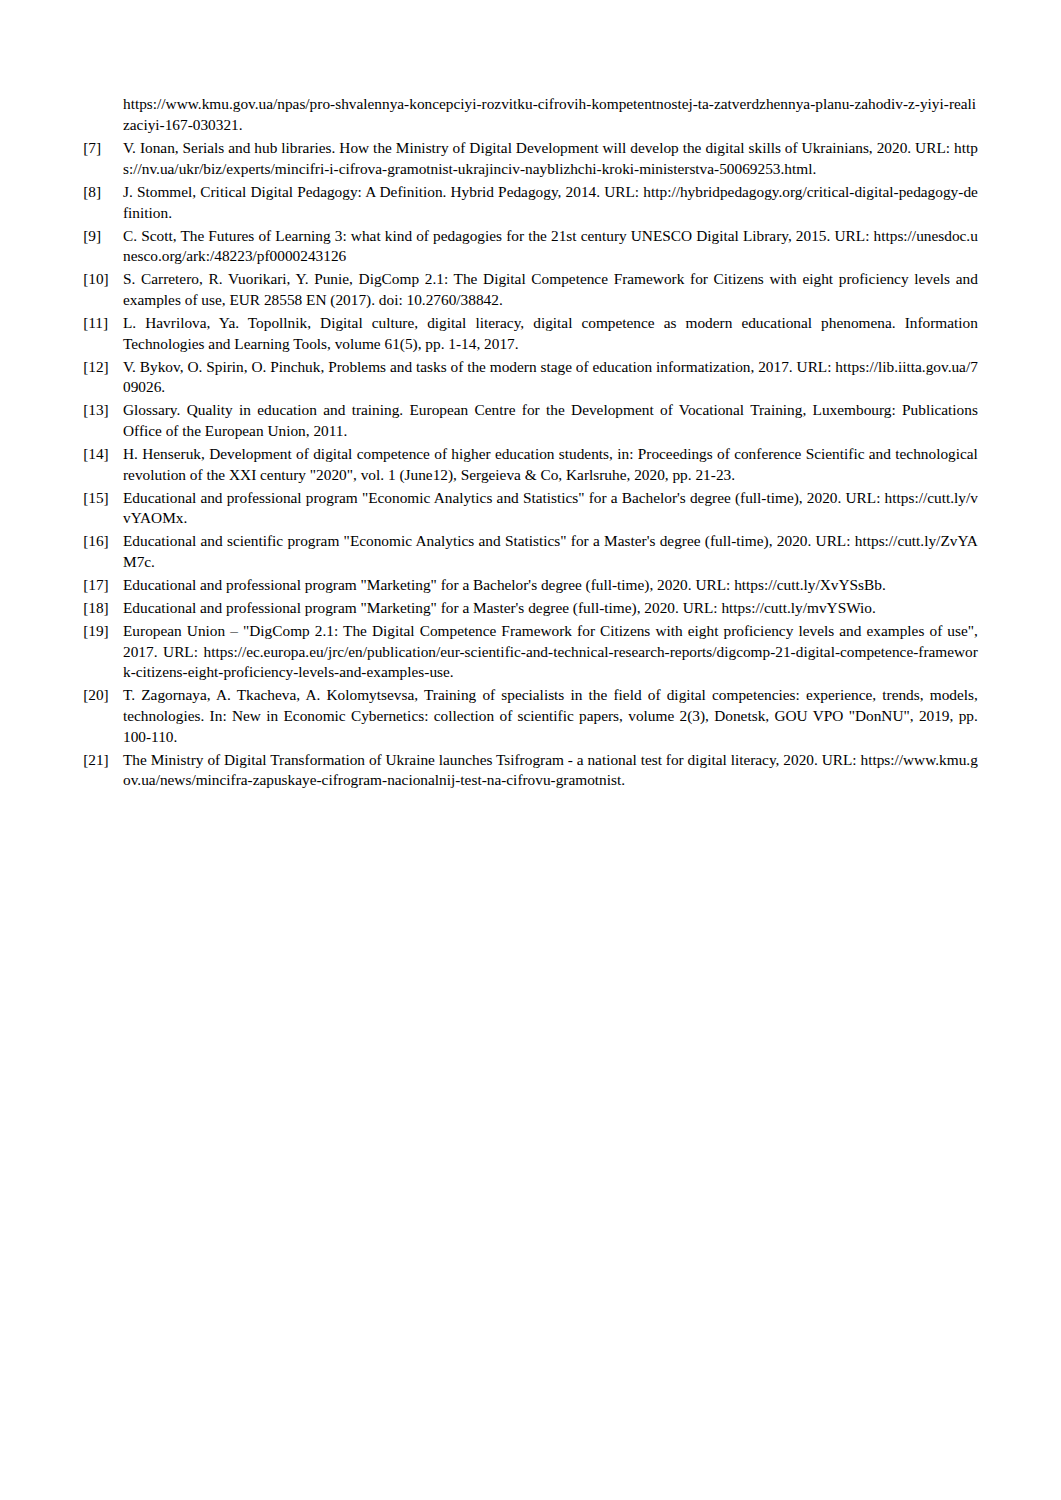https://www.kmu.gov.ua/npas/pro-shvalennya-koncepciyi-rozvitku-cifrovih-kompetentnostej-ta-zatverdzhennya-planu-zahodiv-z-yiyi-realizaciyi-167-030321.
[7] V. Ionan, Serials and hub libraries. How the Ministry of Digital Development will develop the digital skills of Ukrainians, 2020. URL: https://nv.ua/ukr/biz/experts/mincifri-i-cifrova-gramotnist-ukrajinciv-nayblizhchi-kroki-ministerstva-50069253.html.
[8] J. Stommel, Critical Digital Pedagogy: A Definition. Hybrid Pedagogy, 2014. URL: http://hybridpedagogy.org/critical-digital-pedagogy-definition.
[9] C. Scott, The Futures of Learning 3: what kind of pedagogies for the 21st century UNESCO Digital Library, 2015. URL: https://unesdoc.unesco.org/ark:/48223/pf0000243126
[10] S. Carretero, R. Vuorikari, Y. Punie, DigComp 2.1: The Digital Competence Framework for Citizens with eight proficiency levels and examples of use, EUR 28558 EN (2017). doi: 10.2760/38842.
[11] L. Havrilova, Ya. Topollnik, Digital culture, digital literacy, digital competence as modern educational phenomena. Information Technologies and Learning Tools, volume 61(5), pp. 1-14, 2017.
[12] V. Bykov, O. Spirin, O. Pinchuk, Problems and tasks of the modern stage of education informatization, 2017. URL: https://lib.iitta.gov.ua/709026.
[13] Glossary. Quality in education and training. European Centre for the Development of Vocational Training, Luxembourg: Publications Office of the European Union, 2011.
[14] H. Henseruk, Development of digital competence of higher education students, in: Proceedings of conference Scientific and technological revolution of the XXI century "2020", vol. 1 (June12), Sergeieva & Co, Karlsruhe, 2020, pp. 21-23.
[15] Educational and professional program "Economic Analytics and Statistics" for a Bachelor's degree (full-time), 2020. URL: https://cutt.ly/vvYAOMx.
[16] Educational and scientific program "Economic Analytics and Statistics" for a Master's degree (full-time), 2020. URL: https://cutt.ly/ZvYAM7c.
[17] Educational and professional program "Marketing" for a Bachelor's degree (full-time), 2020. URL: https://cutt.ly/XvYSsBb.
[18] Educational and professional program "Marketing" for a Master's degree (full-time), 2020. URL: https://cutt.ly/mvYSWio.
[19] European Union – "DigComp 2.1: The Digital Competence Framework for Citizens with eight proficiency levels and examples of use", 2017. URL: https://ec.europa.eu/jrc/en/publication/eur-scientific-and-technical-research-reports/digcomp-21-digital-competence-framework-citizens-eight-proficiency-levels-and-examples-use.
[20] T. Zagornaya, A. Tkacheva, A. Kolomytsevsa, Training of specialists in the field of digital competencies: experience, trends, models, technologies. In: New in Economic Cybernetics: collection of scientific papers, volume 2(3), Donetsk, GOU VPO "DonNU", 2019, pp. 100-110.
[21] The Ministry of Digital Transformation of Ukraine launches Tsifrogram - a national test for digital literacy, 2020. URL: https://www.kmu.gov.ua/news/mincifra-zapuskaye-cifrogram-nacionalnij-test-na-cifrovu-gramotnist.